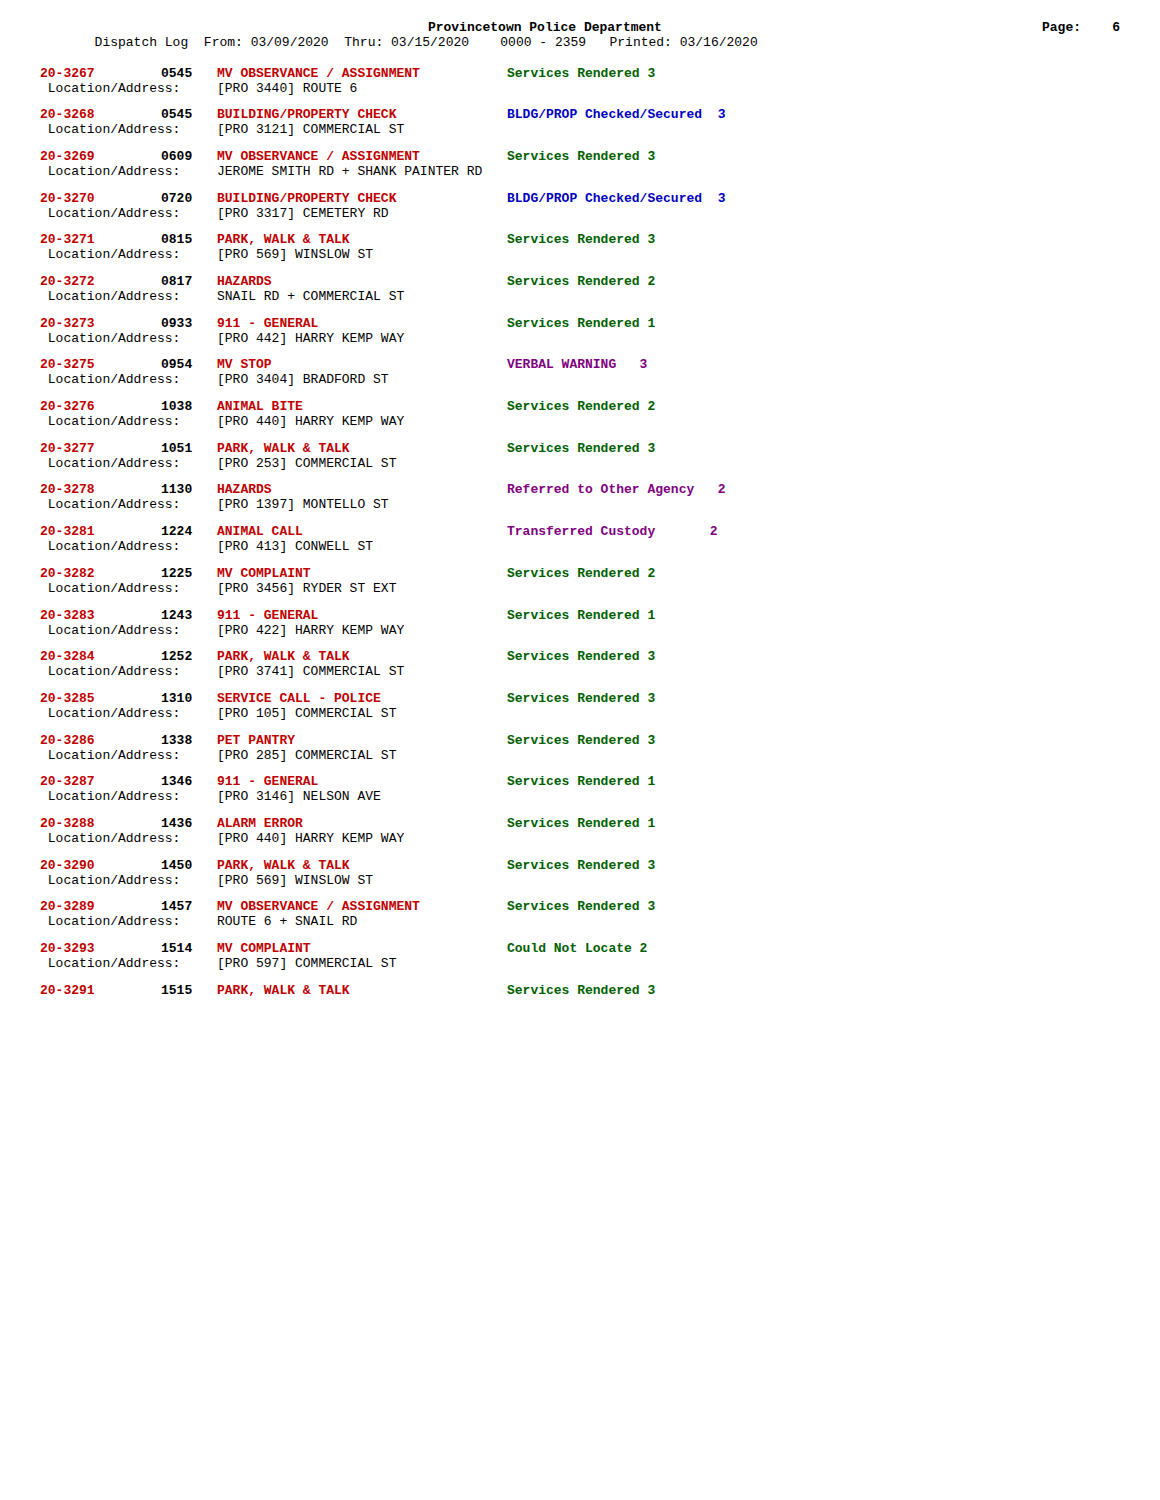Provincetown Police Department Page: 6
Dispatch Log From: 03/09/2020 Thru: 03/15/2020 0000 - 2359 Printed: 03/16/2020
| 20-3267 | 0545 | MV OBSERVANCE / ASSIGNMENT | Services Rendered 3 |
| Location/Address: | [PRO 3440] ROUTE 6 |
| 20-3268 | 0545 | BUILDING/PROPERTY CHECK | BLDG/PROP Checked/Secured 3 |
| Location/Address: | [PRO 3121] COMMERCIAL ST |
| 20-3269 | 0609 | MV OBSERVANCE / ASSIGNMENT | Services Rendered 3 |
| Location/Address: | JEROME SMITH RD + SHANK PAINTER RD |
| 20-3270 | 0720 | BUILDING/PROPERTY CHECK | BLDG/PROP Checked/Secured 3 |
| Location/Address: | [PRO 3317] CEMETERY RD |
| 20-3271 | 0815 | PARK, WALK & TALK | Services Rendered 3 |
| Location/Address: | [PRO 569] WINSLOW ST |
| 20-3272 | 0817 | HAZARDS | Services Rendered 2 |
| Location/Address: | SNAIL RD + COMMERCIAL ST |
| 20-3273 | 0933 | 911 - GENERAL | Services Rendered 1 |
| Location/Address: | [PRO 442] HARRY KEMP WAY |
| 20-3275 | 0954 | MV STOP | VERBAL WARNING 3 |
| Location/Address: | [PRO 3404] BRADFORD ST |
| 20-3276 | 1038 | ANIMAL BITE | Services Rendered 2 |
| Location/Address: | [PRO 440] HARRY KEMP WAY |
| 20-3277 | 1051 | PARK, WALK & TALK | Services Rendered 3 |
| Location/Address: | [PRO 253] COMMERCIAL ST |
| 20-3278 | 1130 | HAZARDS | Referred to Other Agency 2 |
| Location/Address: | [PRO 1397] MONTELLO ST |
| 20-3281 | 1224 | ANIMAL CALL | Transferred Custody 2 |
| Location/Address: | [PRO 413] CONWELL ST |
| 20-3282 | 1225 | MV COMPLAINT | Services Rendered 2 |
| Location/Address: | [PRO 3456] RYDER ST EXT |
| 20-3283 | 1243 | 911 - GENERAL | Services Rendered 1 |
| Location/Address: | [PRO 422] HARRY KEMP WAY |
| 20-3284 | 1252 | PARK, WALK & TALK | Services Rendered 3 |
| Location/Address: | [PRO 3741] COMMERCIAL ST |
| 20-3285 | 1310 | SERVICE CALL - POLICE | Services Rendered 3 |
| Location/Address: | [PRO 105] COMMERCIAL ST |
| 20-3286 | 1338 | PET PANTRY | Services Rendered 3 |
| Location/Address: | [PRO 285] COMMERCIAL ST |
| 20-3287 | 1346 | 911 - GENERAL | Services Rendered 1 |
| Location/Address: | [PRO 3146] NELSON AVE |
| 20-3288 | 1436 | ALARM ERROR | Services Rendered 1 |
| Location/Address: | [PRO 440] HARRY KEMP WAY |
| 20-3290 | 1450 | PARK, WALK & TALK | Services Rendered 3 |
| Location/Address: | [PRO 569] WINSLOW ST |
| 20-3289 | 1457 | MV OBSERVANCE / ASSIGNMENT | Services Rendered 3 |
| Location/Address: | ROUTE 6 + SNAIL RD |
| 20-3293 | 1514 | MV COMPLAINT | Could Not Locate 2 |
| Location/Address: | [PRO 597] COMMERCIAL ST |
| 20-3291 | 1515 | PARK, WALK & TALK | Services Rendered 3 |